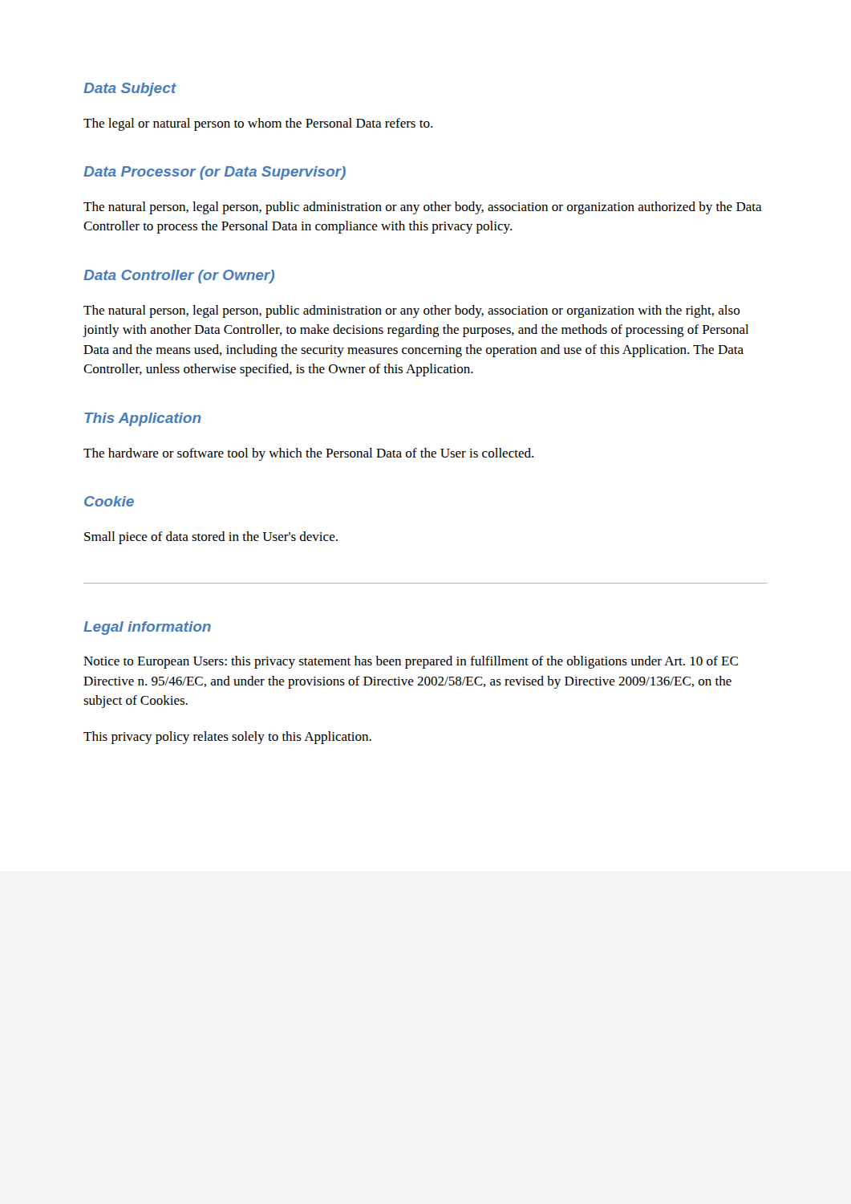Data Subject
The legal or natural person to whom the Personal Data refers to.
Data Processor (or Data Supervisor)
The natural person, legal person, public administration or any other body, association or organization authorized by the Data Controller to process the Personal Data in compliance with this privacy policy.
Data Controller (or Owner)
The natural person, legal person, public administration or any other body, association or organization with the right, also jointly with another Data Controller, to make decisions regarding the purposes, and the methods of processing of Personal Data and the means used, including the security measures concerning the operation and use of this Application. The Data Controller, unless otherwise specified, is the Owner of this Application.
This Application
The hardware or software tool by which the Personal Data of the User is collected.
Cookie
Small piece of data stored in the User's device.
Legal information
Notice to European Users: this privacy statement has been prepared in fulfillment of the obligations under Art. 10 of EC Directive n. 95/46/EC, and under the provisions of Directive 2002/58/EC, as revised by Directive 2009/136/EC, on the subject of Cookies.
This privacy policy relates solely to this Application.